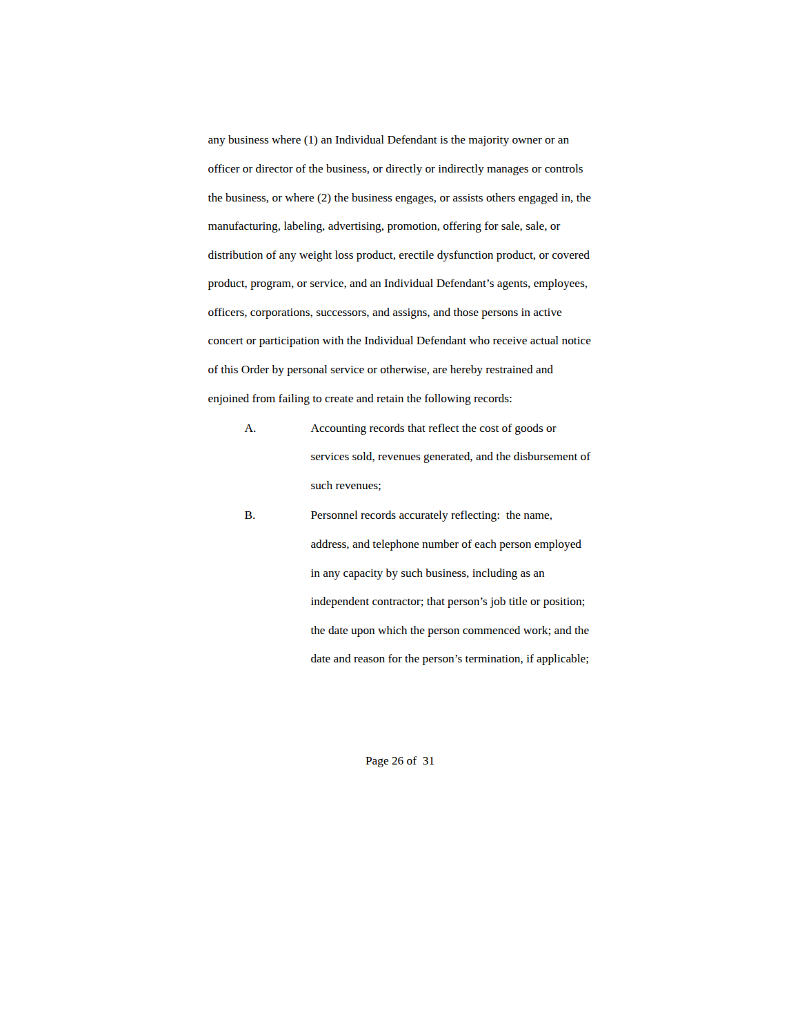any business where (1) an Individual Defendant is the majority owner or an officer or director of the business, or directly or indirectly manages or controls the business, or where (2) the business engages, or assists others engaged in, the manufacturing, labeling, advertising, promotion, offering for sale, sale, or distribution of any weight loss product, erectile dysfunction product, or covered product, program, or service, and an Individual Defendant’s agents, employees, officers, corporations, successors, and assigns, and those persons in active concert or participation with the Individual Defendant who receive actual notice of this Order by personal service or otherwise, are hereby restrained and enjoined from failing to create and retain the following records:
A. Accounting records that reflect the cost of goods or services sold, revenues generated, and the disbursement of such revenues;
B. Personnel records accurately reflecting: the name, address, and telephone number of each person employed in any capacity by such business, including as an independent contractor; that person’s job title or position; the date upon which the person commenced work; and the date and reason for the person’s termination, if applicable;
Page 26 of 31